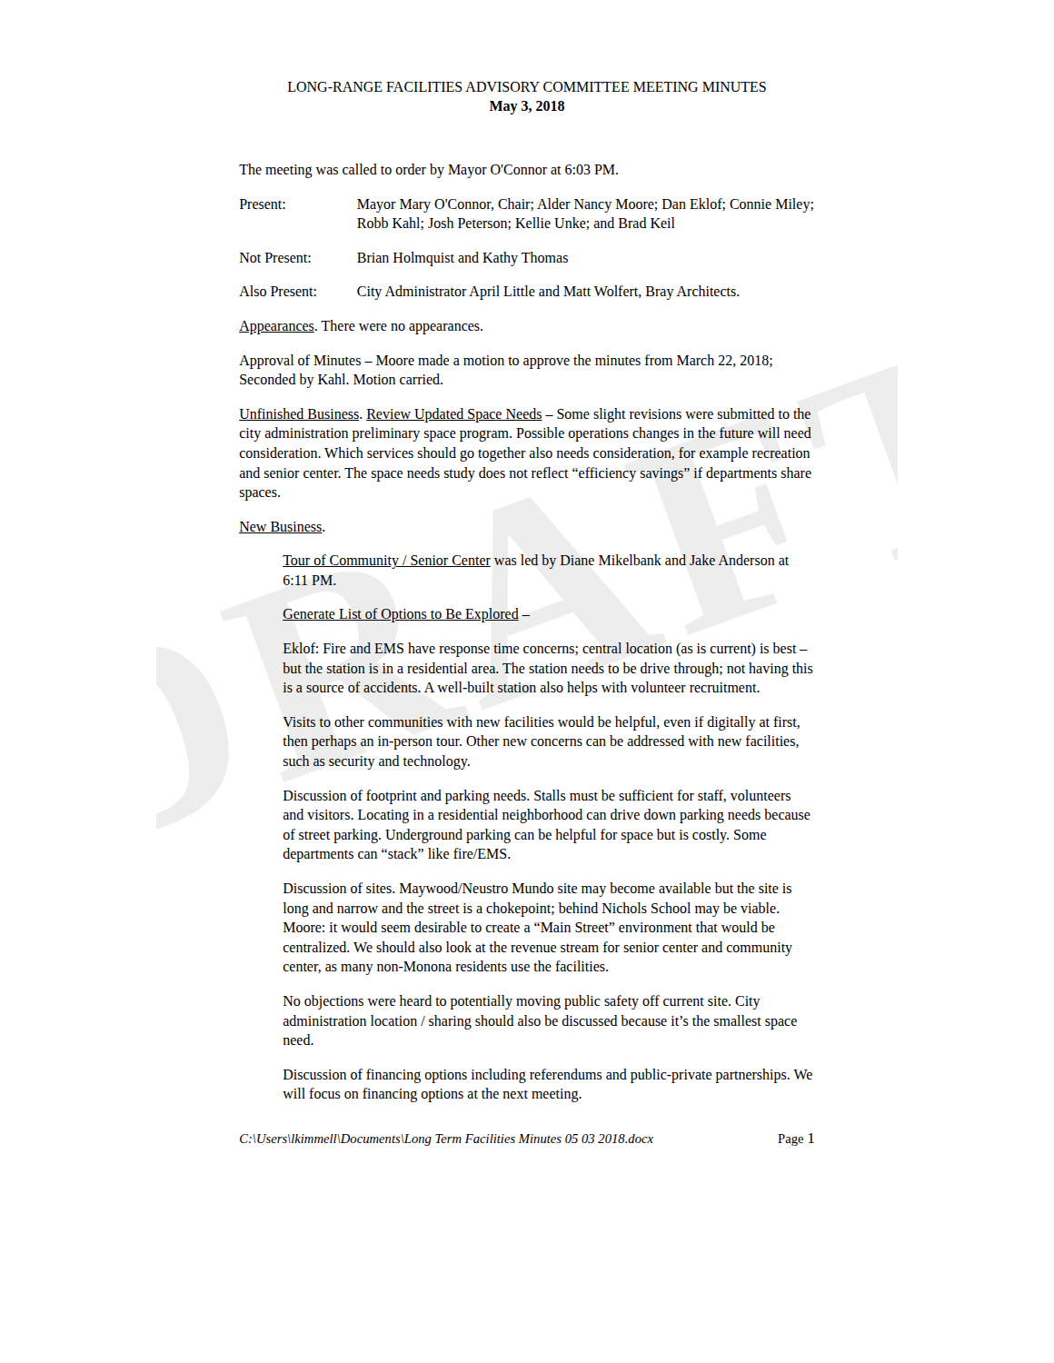DRAFT
Long-Range Facilities Advisory Committee Meeting Minutes May 3, 2018
The meeting was called to order by Mayor O'Connor at 6:03 PM.
Present:
Mayor Mary O'Connor, Chair; Alder Nancy Moore; Dan Eklof; Connie Miley; Robb Kahl; Josh Peterson; Kellie Unke; and Brad Keil
Not Present:
Brian Holmquist and Kathy Thomas
Also Present:
City Administrator April Little and Matt Wolfert, Bray Architects.
Appearances. There were no appearances.
Approval of Minutes – Moore made a motion to approve the minutes from March 22, 2018; Seconded by Kahl. Motion carried.
Unfinished Business. Review Updated Space Needs – Some slight revisions were submitted to the city administration preliminary space program. Possible operations changes in the future will need consideration. Which services should go together also needs consideration, for example recreation and senior center. The space needs study does not reflect “efficiency savings” if departments share spaces.
New Business.
Tour of Community / Senior Center was led by Diane Mikelbank and Jake Anderson at 6:11 PM.
Generate List of Options to Be Explored –
Eklof: Fire and EMS have response time concerns; central location (as is current) is best – but the station is in a residential area. The station needs to be drive through; not having this is a source of accidents. A well-built station also helps with volunteer recruitment.
Visits to other communities with new facilities would be helpful, even if digitally at first, then perhaps an in-person tour. Other new concerns can be addressed with new facilities, such as security and technology.
Discussion of footprint and parking needs. Stalls must be sufficient for staff, volunteers and visitors. Locating in a residential neighborhood can drive down parking needs because of street parking. Underground parking can be helpful for space but is costly. Some departments can “stack” like fire/EMS.
Discussion of sites. Maywood/Neustro Mundo site may become available but the site is long and narrow and the street is a chokepoint; behind Nichols School may be viable. Moore: it would seem desirable to create a “Main Street” environment that would be centralized. We should also look at the revenue stream for senior center and community center, as many non-Monona residents use the facilities.
No objections were heard to potentially moving public safety off current site. City administration location / sharing should also be discussed because it’s the smallest space need.
Discussion of financing options including referendums and public-private partnerships. We will focus on financing options at the next meeting.
C:\Users\lkimmell\Documents\Long Term Facilities Minutes 05 03 2018.docx Page 1